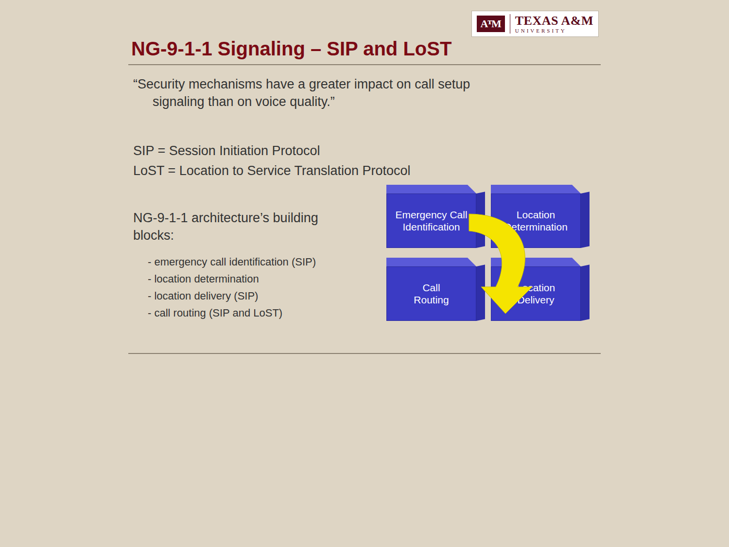AᵀM
TEXAS A&M UNIVERSITY
NG-9-1-1 Signaling – SIP and LoST
“Security mechanisms have a greater impact on call setup signaling than on voice quality.”
SIP = Session Initiation Protocol
LoST = Location to Service Translation Protocol
NG-9-1-1 architecture’s building
blocks:
- emergency call identification (SIP)
- location determination
- location delivery (SIP)
- call routing (SIP and LoST)
Emergency Call
Identification
Location
Determination
Call
Routing
Location
Delivery